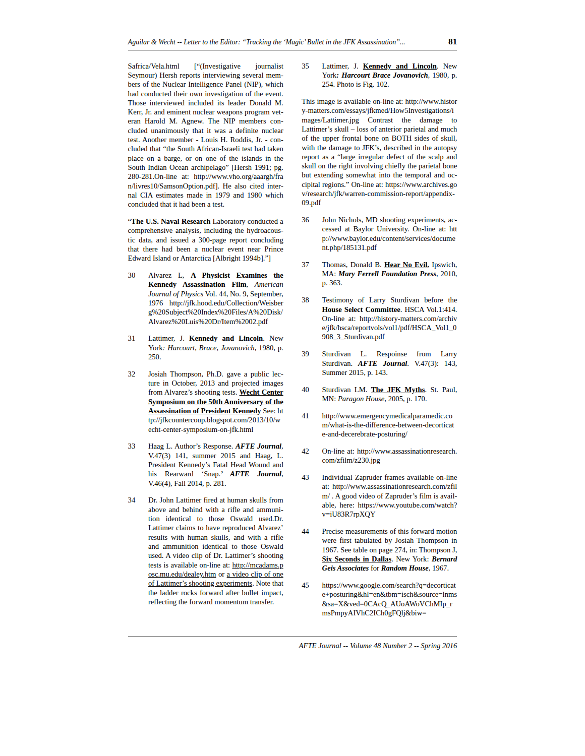Aguilar & Wecht -- Letter to the Editor: “Tracking the ‘Magic’ Bullet in the JFK Assassination”...
81
Safrica/Vela.html [“(Investigative journalist Seymour) Hersh reports interviewing several members of the Nuclear Intelligence Panel (NIP), which had conducted their own investigation of the event. Those interviewed included its leader Donald M. Kerr, Jr. and eminent nuclear weapons program veteran Harold M. Agnew. The NIP members concluded unanimously that it was a definite nuclear test. Another member - Louis H. Roddis, Jr. - concluded that “the South African-Israeli test had taken place on a barge, or on one of the islands in the South Indian Ocean archipelago” [Hersh 1991; pg. 280-281.On-line at: http://www.vho.org/aaargh/fran/livres10/SamsonOption.pdf]. He also cited internal CIA estimates made in 1979 and 1980 which concluded that it had been a test.
“The U.S. Naval Research Laboratory conducted a comprehensive analysis, including the hydroacoustic data, and issued a 300-page report concluding that there had been a nuclear event near Prince Edward Island or Antarctica [Albright 1994b].”]
30 Alvarez L, A Physicist Examines the Kennedy Assassination Film, American Journal of Physics Vol. 44, No. 9, September, 1976 http://jfk.hood.edu/Collection/Weisberg%20Subject%20Index%20Files/A%20Disk/Alvarez%20Luis%20Dr/Item%2002.pdf
31 Lattimer, J. Kennedy and Lincoln. New York: Harcourt, Brace, Jovanovich, 1980, p. 250.
32 Josiah Thompson, Ph.D. gave a public lecture in October, 2013 and projected images from Alvarez’s shooting tests. Wecht Center Symposium on the 50th Anniversary of the Assassination of President Kennedy See: http://jfkcountercoup.blogspot.com/2013/10/wecht-center-symposium-on-jfk.html
33 Haag L. Author’s Response. AFTE Journal, V.47(3) 141, summer 2015 and Haag, L. President Kennedy’s Fatal Head Wound and his Rearward ‘Snap.’ AFTE Journal, V.46(4), Fall 2014, p. 281.
34 Dr. John Lattimer fired at human skulls from above and behind with a rifle and ammunition identical to those Oswald used.Dr. Lattimer claims to have reproduced Alvarez’ results with human skulls, and with a rifle and ammunition identical to those Oswald used. A video clip of Dr. Lattimer’s shooting tests is available on-line at: http://mcadams.posc.mu.edu/dealey.htm or a video clip of one of Lattimer’s shooting experiments. Note that the ladder rocks forward after bullet impact, reflecting the forward momentum transfer.
35 Lattimer, J. Kennedy and Lincoln. New York: Harcourt Brace Jovanovich, 1980, p. 254. Photo is Fig. 102.
This image is available on-line at: http://www.history-matters.com/essays/jfkmed/How5Investigations/images/Lattimer.jpg Contrast the damage to Lattimer’s skull – loss of anterior parietal and much of the upper frontal bone on BOTH sides of skull, with the damage to JFK’s, described in the autopsy report as a “large irregular defect of the scalp and skull on the right involving chiefly the parietal bone but extending somewhat into the temporal and occipital regions.” On-line at: https://www.archives.gov/research/jfk/warren-commission-report/appendix-09.pdf
36 John Nichols, MD shooting experiments, accessed at Baylor University. On-line at: http://www.baylor.edu/content/services/document.php/185131.pdf
37 Thomas, Donald B. Hear No Evil. Ipswich, MA: Mary Ferrell Foundation Press, 2010, p. 363.
38 Testimony of Larry Sturdivan before the House Select Committee. HSCA Vol.1:414. On-line at: http://history-matters.com/archive/jfk/hsca/reportvols/vol1/pdf/HSCA_Vol1_0908_3_Sturdivan.pdf
39 Sturdivan L. Respoinse from Larry Sturdivan. AFTE Journal. V.47(3): 143, Summer 2015, p. 143.
40 Sturdivan LM. The JFK Myths. St. Paul, MN: Paragon House, 2005, p. 170.
41 http://www.emergencymedicalparamedic.com/what-is-the-difference-between-decorticate-and-decerebrate-posturing/
42 On-line at: http://www.assassinationresearch.com/zfilm/z230.jpg
43 Individual Zapruder frames available on-line at: http://www.assassinationresearch.com/zfilm/ . A good video of Zapruder’s film is available, here: https://www.youtube.com/watch?v=iU83R7rpXQY
44 Precise measurements of this forward motion were first tabulated by Josiah Thompson in 1967. See table on page 274, in: Thompson J, Six Seconds in Dallas. New York: Bernard Geis Associates for Random House, 1967.
45 https://www.google.com/search?q=decorticate+posturing&hl=en&tbm=isch&source=lnms&sa=X&ved=0CAcQ_AUoAWoVChMIp_rmsPmpyAIVhC2ICh0gFQlj&biw=
AFTE Journal -- Volume 48 Number 2 -- Spring 2016